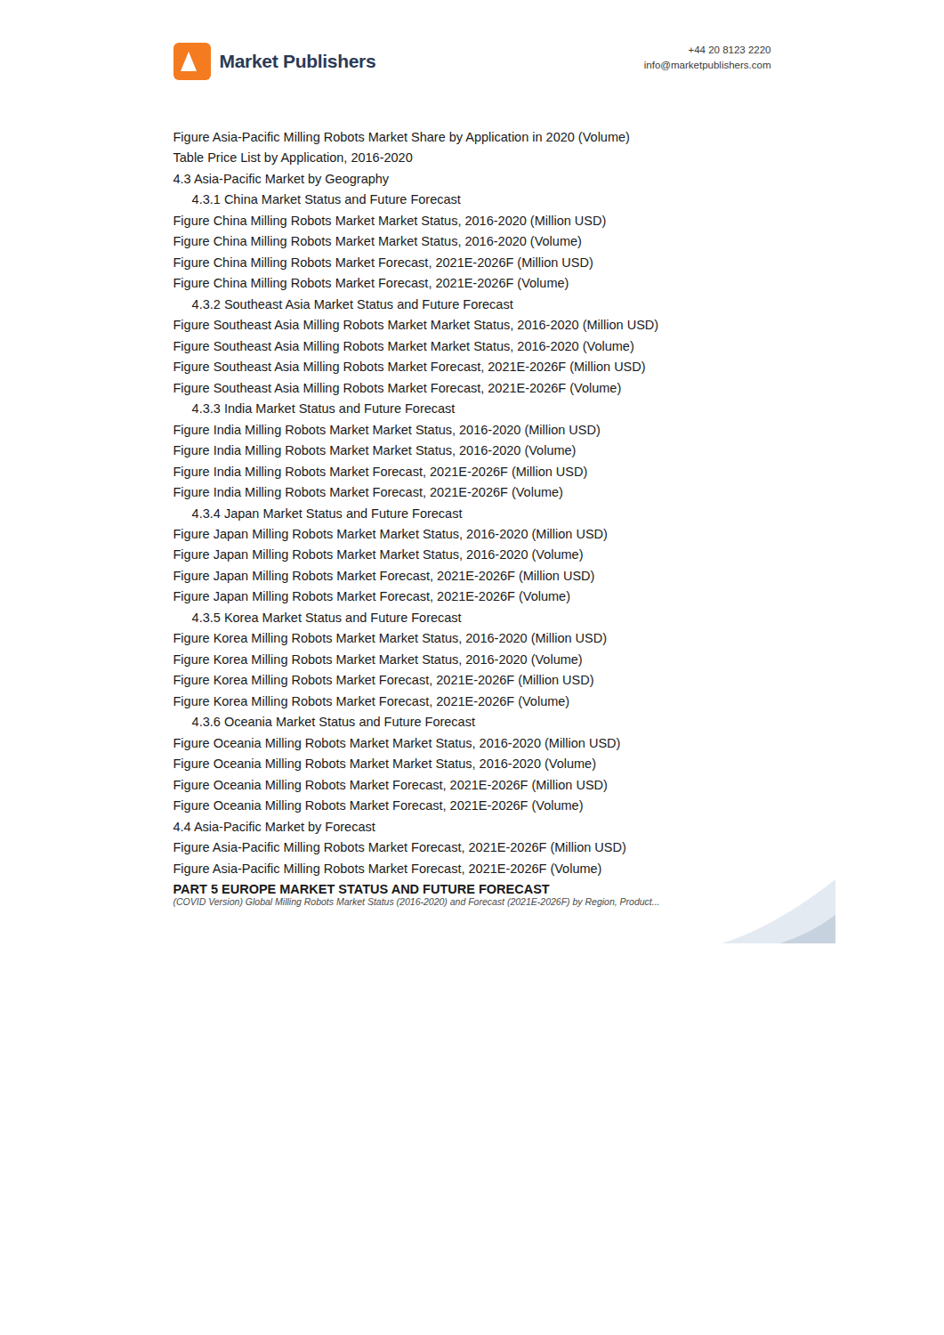Market Publishers
+44 20 8123 2220
info@marketpublishers.com
Figure Asia-Pacific Milling Robots Market Share by Application in 2020 (Volume)
Table Price List by Application, 2016-2020
4.3 Asia-Pacific Market by Geography
4.3.1 China Market Status and Future Forecast
Figure China Milling Robots Market Market Status, 2016-2020 (Million USD)
Figure China Milling Robots Market Market Status, 2016-2020 (Volume)
Figure China Milling Robots Market Forecast, 2021E-2026F (Million USD)
Figure China Milling Robots Market Forecast, 2021E-2026F (Volume)
4.3.2 Southeast Asia Market Status and Future Forecast
Figure Southeast Asia Milling Robots Market Market Status, 2016-2020 (Million USD)
Figure Southeast Asia Milling Robots Market Market Status, 2016-2020 (Volume)
Figure Southeast Asia Milling Robots Market Forecast, 2021E-2026F (Million USD)
Figure Southeast Asia Milling Robots Market Forecast, 2021E-2026F (Volume)
4.3.3 India Market Status and Future Forecast
Figure India Milling Robots Market Market Status, 2016-2020 (Million USD)
Figure India Milling Robots Market Market Status, 2016-2020 (Volume)
Figure India Milling Robots Market Forecast, 2021E-2026F (Million USD)
Figure India Milling Robots Market Forecast, 2021E-2026F (Volume)
4.3.4 Japan Market Status and Future Forecast
Figure Japan Milling Robots Market Market Status, 2016-2020 (Million USD)
Figure Japan Milling Robots Market Market Status, 2016-2020 (Volume)
Figure Japan Milling Robots Market Forecast, 2021E-2026F (Million USD)
Figure Japan Milling Robots Market Forecast, 2021E-2026F (Volume)
4.3.5 Korea Market Status and Future Forecast
Figure Korea Milling Robots Market Market Status, 2016-2020 (Million USD)
Figure Korea Milling Robots Market Market Status, 2016-2020 (Volume)
Figure Korea Milling Robots Market Forecast, 2021E-2026F (Million USD)
Figure Korea Milling Robots Market Forecast, 2021E-2026F (Volume)
4.3.6 Oceania Market Status and Future Forecast
Figure Oceania Milling Robots Market Market Status, 2016-2020 (Million USD)
Figure Oceania Milling Robots Market Market Status, 2016-2020 (Volume)
Figure Oceania Milling Robots Market Forecast, 2021E-2026F (Million USD)
Figure Oceania Milling Robots Market Forecast, 2021E-2026F (Volume)
4.4 Asia-Pacific Market by Forecast
Figure Asia-Pacific Milling Robots Market Forecast, 2021E-2026F (Million USD)
Figure Asia-Pacific Milling Robots Market Forecast, 2021E-2026F (Volume)
PART 5 EUROPE MARKET STATUS AND FUTURE FORECAST
(COVID Version) Global Milling Robots Market Status (2016-2020) and Forecast (2021E-2026F) by Region, Product...